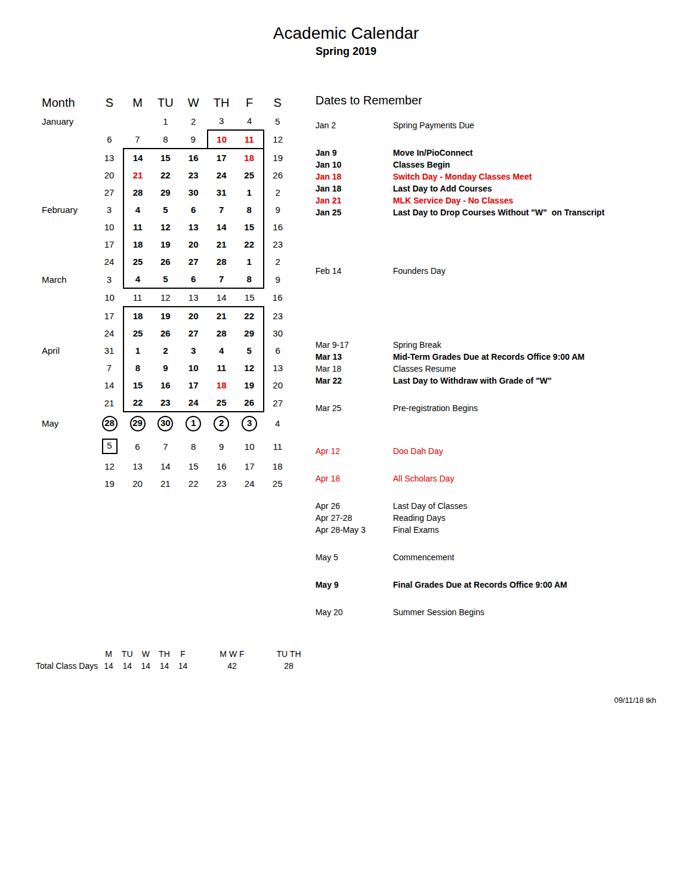Academic Calendar
Spring 2019
| Month | S | M | TU | W | TH | F | S |
| --- | --- | --- | --- | --- | --- | --- | --- |
| January | | | 1 | 2 | 3 | 4 | 5 |
| | 6 | 7 | 8 | 9 | 10 | 11 | 12 |
| | 13 | 14 | 15 | 16 | 17 | 18 | 19 |
| | 20 | 21 | 22 | 23 | 24 | 25 | 26 |
| | 27 | 28 | 29 | 30 | 31 | 1 | 2 |
| February | 3 | 4 | 5 | 6 | 7 | 8 | 9 |
| | 10 | 11 | 12 | 13 | 14 | 15 | 16 |
| | 17 | 18 | 19 | 20 | 21 | 22 | 23 |
| | 24 | 25 | 26 | 27 | 28 | 1 | 2 |
| March | 3 | 4 | 5 | 6 | 7 | 8 | 9 |
| | 10 | 11 | 12 | 13 | 14 | 15 | 16 |
| | 17 | 18 | 19 | 20 | 21 | 22 | 23 |
| | 24 | 25 | 26 | 27 | 28 | 29 | 30 |
| April | 31 | 1 | 2 | 3 | 4 | 5 | 6 |
| | 7 | 8 | 9 | 10 | 11 | 12 | 13 |
| | 14 | 15 | 16 | 17 | 18 | 19 | 20 |
| | 21 | 22 | 23 | 24 | 25 | 26 | 27 |
| May | 28 | 29 | 30 | 1 | 2 | 3 | 4 |
| | 5 | 6 | 7 | 8 | 9 | 10 | 11 |
| | 12 | 13 | 14 | 15 | 16 | 17 | 18 |
| | 19 | 20 | 21 | 22 | 23 | 24 | 25 |
Dates to Remember
| Jan 2 | Spring Payments Due |
| Jan 9 | Move In/PioConnect |
| Jan 10 | Classes Begin |
| Jan 18 | Switch Day - Monday Classes Meet |
| Jan 18 | Last Day to Add Courses |
| Jan 21 | MLK Service Day - No Classes |
| Jan 25 | Last Day to Drop Courses Without "W" on Transcript |
| Feb 14 | Founders Day |
| Mar 9-17 | Spring Break |
| Mar 13 | Mid-Term Grades Due at Records Office 9:00 AM |
| Mar 18 | Classes Resume |
| Mar 22 | Last Day to Withdraw with Grade of "W" |
| Mar 25 | Pre-registration Begins |
| Apr 12 | Doo Dah Day |
| Apr 18 | All Scholars Day |
| Apr 26 | Last Day of Classes |
| Apr 27-28 | Reading Days |
| Apr 28-May 3 | Final Exams |
| May 5 | Commencement |
| May 9 | Final Grades Due at Records Office 9:00 AM |
| May 20 | Summer Session Begins |
| | M | TU | W | TH | F | M W F | TU TH |
| Total Class Days | 14 | 14 | 14 | 14 | 14 | 42 | 28 |
09/11/18 tkh